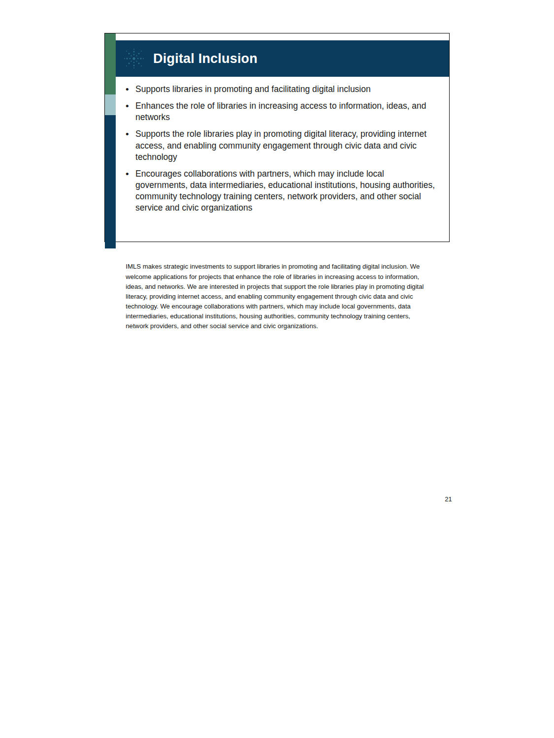Digital Inclusion
Supports libraries in promoting and facilitating digital inclusion
Enhances the role of libraries in increasing access to information, ideas, and networks
Supports the role libraries play in promoting digital literacy, providing internet access, and enabling community engagement through civic data and civic technology
Encourages collaborations with partners, which may include local governments, data intermediaries, educational institutions, housing authorities, community technology training centers, network providers, and other social service and civic organizations
IMLS makes strategic investments to support libraries in promoting and facilitating digital inclusion. We welcome applications for projects that enhance the role of libraries in increasing access to information, ideas, and networks. We are interested in projects that support the role libraries play in promoting digital literacy, providing internet access, and enabling community engagement through civic data and civic technology. We encourage collaborations with partners, which may include local governments, data intermediaries, educational institutions, housing authorities, community technology training centers, network providers, and other social service and civic organizations.
21